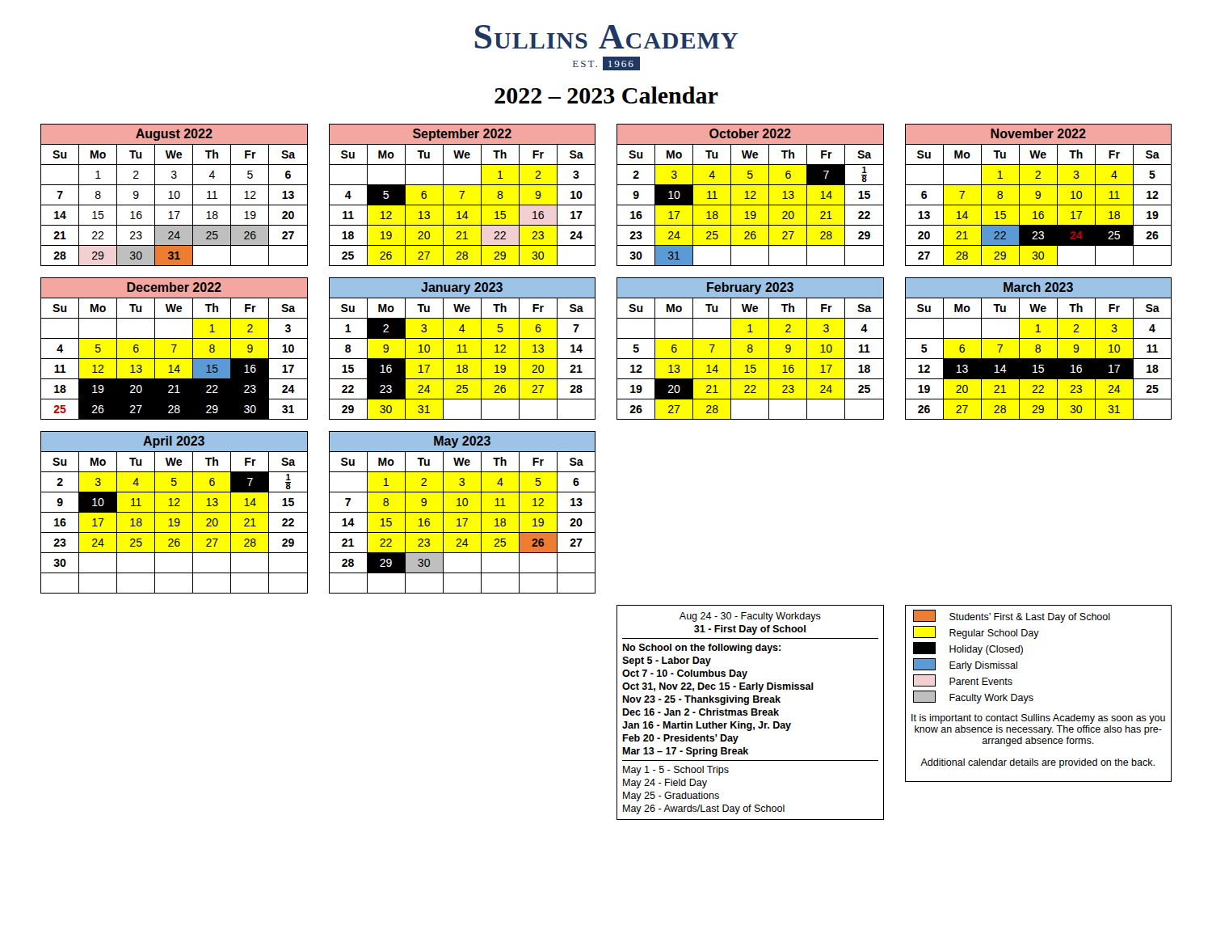SULLINS ACADEMY
EST.1966
2022 – 2023 Calendar
August 2022
| Su | Mo | Tu | We | Th | Fr | Sa |
| --- | --- | --- | --- | --- | --- | --- |
| | 1 | 2 | 3 | 4 | 5 | 6 |
| 7 | 8 | 9 | 10 | 11 | 12 | 13 |
| 14 | 15 | 16 | 17 | 18 | 19 | 20 |
| 21 | 22 | 23 | 24 | 25 | 26 | 27 |
| 28 | 29 | 30 | 31 | | | |
September 2022
| Su | Mo | Tu | We | Th | Fr | Sa |
| --- | --- | --- | --- | --- | --- | --- |
| | | | | 1 | 2 | 3 |
| 4 | 5 | 6 | 7 | 8 | 9 | 10 |
| 11 | 12 | 13 | 14 | 15 | 16 | 17 |
| 18 | 19 | 20 | 21 | 22 | 23 | 24 |
| 25 | 26 | 27 | 28 | 29 | 30 | |
October 2022
| Su | Mo | Tu | We | Th | Fr | Sa |
| --- | --- | --- | --- | --- | --- | --- |
| 2 | 3 | 4 | 5 | 6 | 7 | 1 8 |
| 9 | 10 | 11 | 12 | 13 | 14 | 15 |
| 16 | 17 | 18 | 19 | 20 | 21 | 22 |
| 23 | 24 | 25 | 26 | 27 | 28 | 29 |
| 30 | 31 | | | | | |
November 2022
| Su | Mo | Tu | We | Th | Fr | Sa |
| --- | --- | --- | --- | --- | --- | --- |
| | | 1 | 2 | 3 | 4 | 5 |
| 6 | 7 | 8 | 9 | 10 | 11 | 12 |
| 13 | 14 | 15 | 16 | 17 | 18 | 19 |
| 20 | 21 | 22 | 23 | 24 | 25 | 26 |
| 27 | 28 | 29 | 30 | | | |
December 2022
| Su | Mo | Tu | We | Th | Fr | Sa |
| --- | --- | --- | --- | --- | --- | --- |
| | | | | 1 | 2 | 3 |
| 4 | 5 | 6 | 7 | 8 | 9 | 10 |
| 11 | 12 | 13 | 14 | 15 | 16 | 17 |
| 18 | 19 | 20 | 21 | 22 | 23 | 24 |
| 25 | 26 | 27 | 28 | 29 | 30 | 31 |
January 2023
| Su | Mo | Tu | We | Th | Fr | Sa |
| --- | --- | --- | --- | --- | --- | --- |
| 1 | 2 | 3 | 4 | 5 | 6 | 7 |
| 8 | 9 | 10 | 11 | 12 | 13 | 14 |
| 15 | 16 | 17 | 18 | 19 | 20 | 21 |
| 22 | 23 | 24 | 25 | 26 | 27 | 28 |
| 29 | 30 | 31 | | | | |
February 2023
| Su | Mo | Tu | We | Th | Fr | Sa |
| --- | --- | --- | --- | --- | --- | --- |
| | | | 1 | 2 | 3 | 4 |
| 5 | 6 | 7 | 8 | 9 | 10 | 11 |
| 12 | 13 | 14 | 15 | 16 | 17 | 18 |
| 19 | 20 | 21 | 22 | 23 | 24 | 25 |
| 26 | 27 | 28 | | | | |
March 2023
| Su | Mo | Tu | We | Th | Fr | Sa |
| --- | --- | --- | --- | --- | --- | --- |
| | | | 1 | 2 | 3 | 4 |
| 5 | 6 | 7 | 8 | 9 | 10 | 11 |
| 12 | 13 | 14 | 15 | 16 | 17 | 18 |
| 19 | 20 | 21 | 22 | 23 | 24 | 25 |
| 26 | 27 | 28 | 29 | 30 | 31 | |
April 2023
| Su | Mo | Tu | We | Th | Fr | Sa |
| --- | --- | --- | --- | --- | --- | --- |
| 2 | 3 | 4 | 5 | 6 | 7 | 1 8 |
| 9 | 10 | 11 | 12 | 13 | 14 | 15 |
| 16 | 17 | 18 | 19 | 20 | 21 | 22 |
| 23 | 24 | 25 | 26 | 27 | 28 | 29 |
| 30 | | | | | | |
May 2023
| Su | Mo | Tu | We | Th | Fr | Sa |
| --- | --- | --- | --- | --- | --- | --- |
| | 1 | 2 | 3 | 4 | 5 | 6 |
| 7 | 8 | 9 | 10 | 11 | 12 | 13 |
| 14 | 15 | 16 | 17 | 18 | 19 | 20 |
| 21 | 22 | 23 | 24 | 25 | 26 | 27 |
| 28 | 29 | 30 | | | | |
Aug 24 - 30 - Faculty Workdays
31 - First Day of School
No School on the following days:
Sept 5 - Labor Day
Oct 7 - 10 - Columbus Day
Oct 31, Nov 22, Dec 15 - Early Dismissal
Nov 23 - 25 - Thanksgiving Break
Dec 16 - Jan 2 - Christmas Break
Jan 16 - Martin Luther King, Jr. Day
Feb 20 - Presidents’ Day
Mar 13 – 17 - Spring Break
May 1 - 5 - School Trips
May 24 - Field Day
May 25 - Graduations
May 26 - Awards/Last Day of School
| | Students’ First & Last Day of School |
| | Regular School Day |
| | Holiday (Closed) |
| | Early Dismissal |
| | Parent Events |
| | Faculty Work Days |
It is important to contact Sullins Academy as soon as you know an absence is necessary. The office also has pre-arranged absence forms.
Additional calendar details are provided on the back.